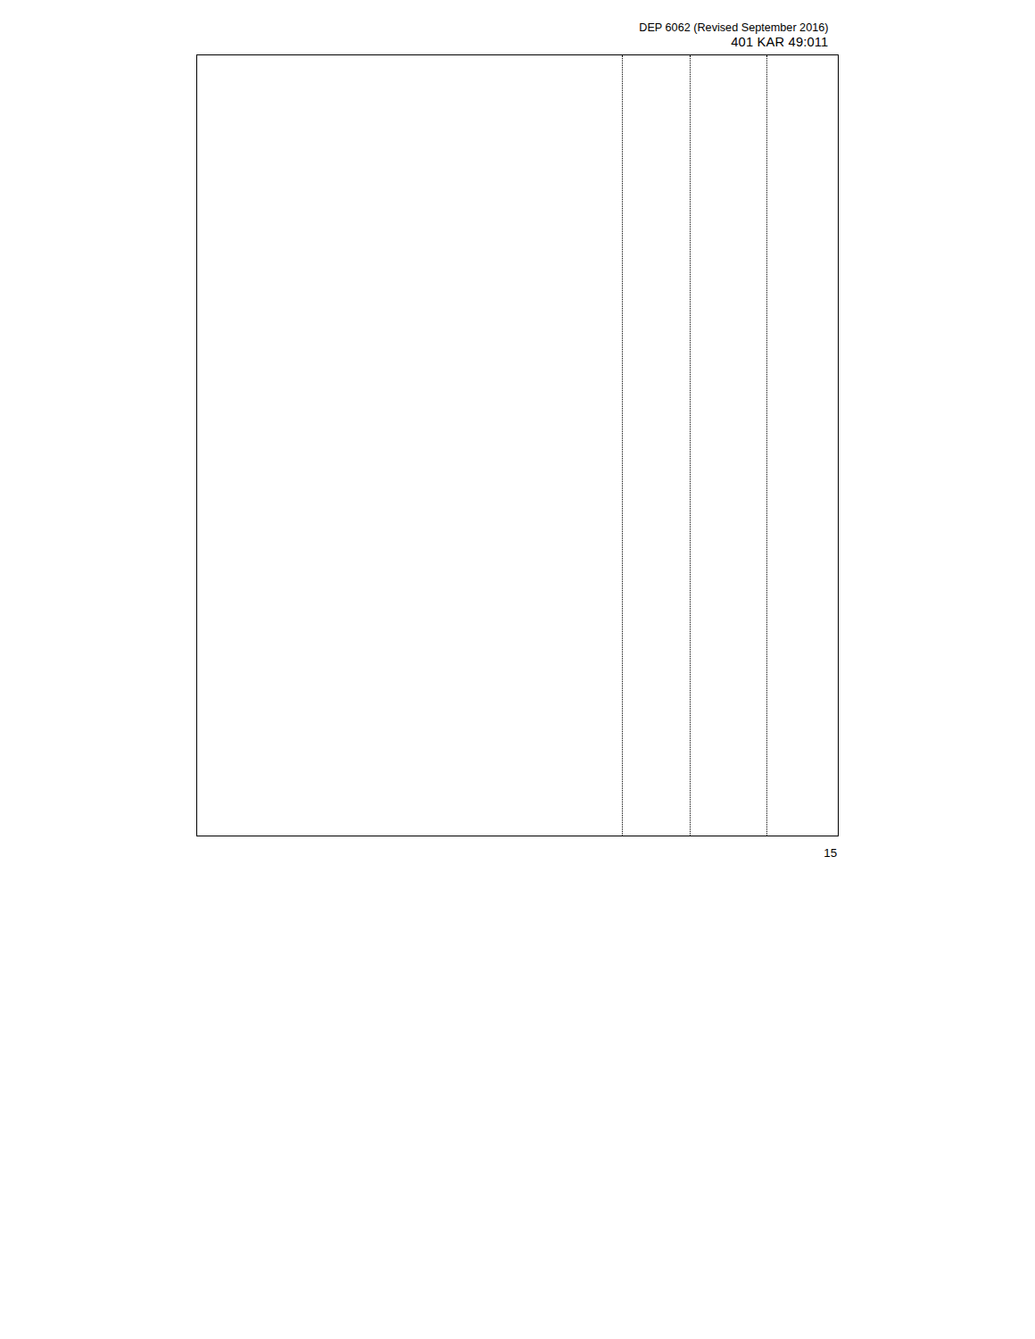DEP 6062 (Revised September 2016) 401 KAR 49:011
15